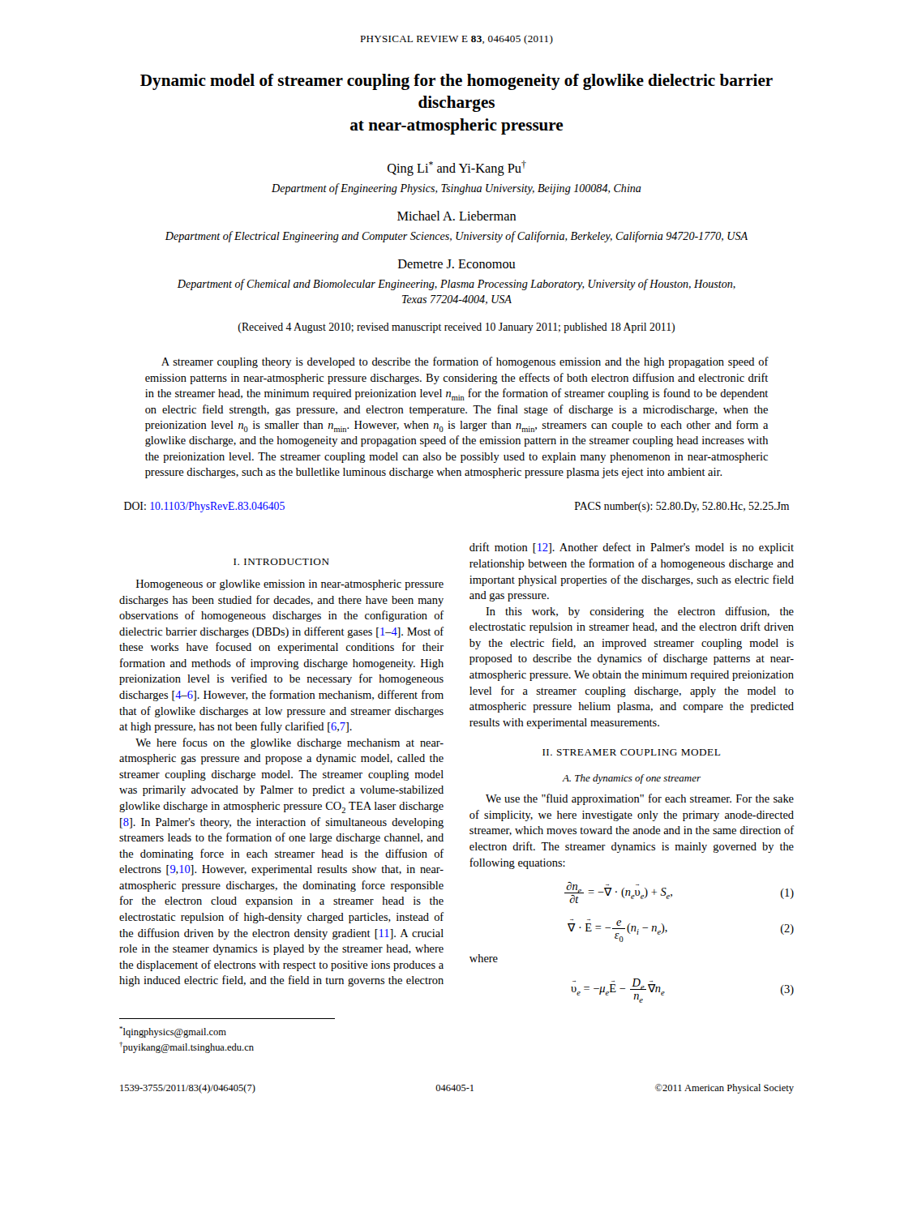PHYSICAL REVIEW E 83, 046405 (2011)
Dynamic model of streamer coupling for the homogeneity of glowlike dielectric barrier discharges
at near-atmospheric pressure
Qing Li* and Yi-Kang Pu†
Department of Engineering Physics, Tsinghua University, Beijing 100084, China
Michael A. Lieberman
Department of Electrical Engineering and Computer Sciences, University of California, Berkeley, California 94720-1770, USA
Demetre J. Economou
Department of Chemical and Biomolecular Engineering, Plasma Processing Laboratory, University of Houston, Houston,
Texas 77204-4004, USA
(Received 4 August 2010; revised manuscript received 10 January 2011; published 18 April 2011)
A streamer coupling theory is developed to describe the formation of homogenous emission and the high propagation speed of emission patterns in near-atmospheric pressure discharges. By considering the effects of both electron diffusion and electronic drift in the streamer head, the minimum required preionization level nmin for the formation of streamer coupling is found to be dependent on electric field strength, gas pressure, and electron temperature. The final stage of discharge is a microdischarge, when the preionization level n0 is smaller than nmin. However, when n0 is larger than nmin, streamers can couple to each other and form a glowlike discharge, and the homogeneity and propagation speed of the emission pattern in the streamer coupling head increases with the preionization level. The streamer coupling model can also be possibly used to explain many phenomenon in near-atmospheric pressure discharges, such as the bulletlike luminous discharge when atmospheric pressure plasma jets eject into ambient air.
DOI: 10.1103/PhysRevE.83.046405 PACS number(s): 52.80.Dy, 52.80.Hc, 52.25.Jm
I. INTRODUCTION
Homogeneous or glowlike emission in near-atmospheric pressure discharges has been studied for decades, and there have been many observations of homogeneous discharges in the configuration of dielectric barrier discharges (DBDs) in different gases [1–4]. Most of these works have focused on experimental conditions for their formation and methods of improving discharge homogeneity. High preionization level is verified to be necessary for homogeneous discharges [4–6]. However, the formation mechanism, different from that of glowlike discharges at low pressure and streamer discharges at high pressure, has not been fully clarified [6,7].
We here focus on the glowlike discharge mechanism at near-atmospheric gas pressure and propose a dynamic model, called the streamer coupling discharge model. The streamer coupling model was primarily advocated by Palmer to predict a volume-stabilized glowlike discharge in atmospheric pressure CO2 TEA laser discharge [8]. In Palmer's theory, the interaction of simultaneous developing streamers leads to the formation of one large discharge channel, and the dominating force in each streamer head is the diffusion of electrons [9,10]. However, experimental results show that, in near-atmospheric pressure discharges, the dominating force responsible for the electron cloud expansion in a streamer head is the electrostatic repulsion of high-density charged particles, instead of the diffusion driven by the electron density gradient [11]. A crucial role in the steamer dynamics is played by the streamer head, where the displacement of electrons with respect to positive ions produces a high induced electric field, and the field in turn governs the electron drift motion [12]. Another defect in Palmer's model is no explicit relationship between the formation of a homogeneous discharge and important physical properties of the discharges, such as electric field and gas pressure.
In this work, by considering the electron diffusion, the electrostatic repulsion in streamer head, and the electron drift driven by the electric field, an improved streamer coupling model is proposed to describe the dynamics of discharge patterns at near-atmospheric pressure. We obtain the minimum required preionization level for a streamer coupling discharge, apply the model to atmospheric pressure helium plasma, and compare the predicted results with experimental measurements.
II. STREAMER COUPLING MODEL
A. The dynamics of one streamer
We use the "fluid approximation" for each streamer. For the sake of simplicity, we here investigate only the primary anode-directed streamer, which moves toward the anode and in the same direction of electron drift. The streamer dynamics is mainly governed by the following equations:
∂ne∂t = −∇ · (ne υe) + Se, (1)
∇ · E = −eε0(ni − ne), (2)
where
υe = −μe E − De ne∇ne (3)
*lqingphysics@gmail.com
†puyikang@mail.tsinghua.edu.cn
1539-3755/2011/83(4)/046405(7) 046405-1 ©2011 American Physical Society